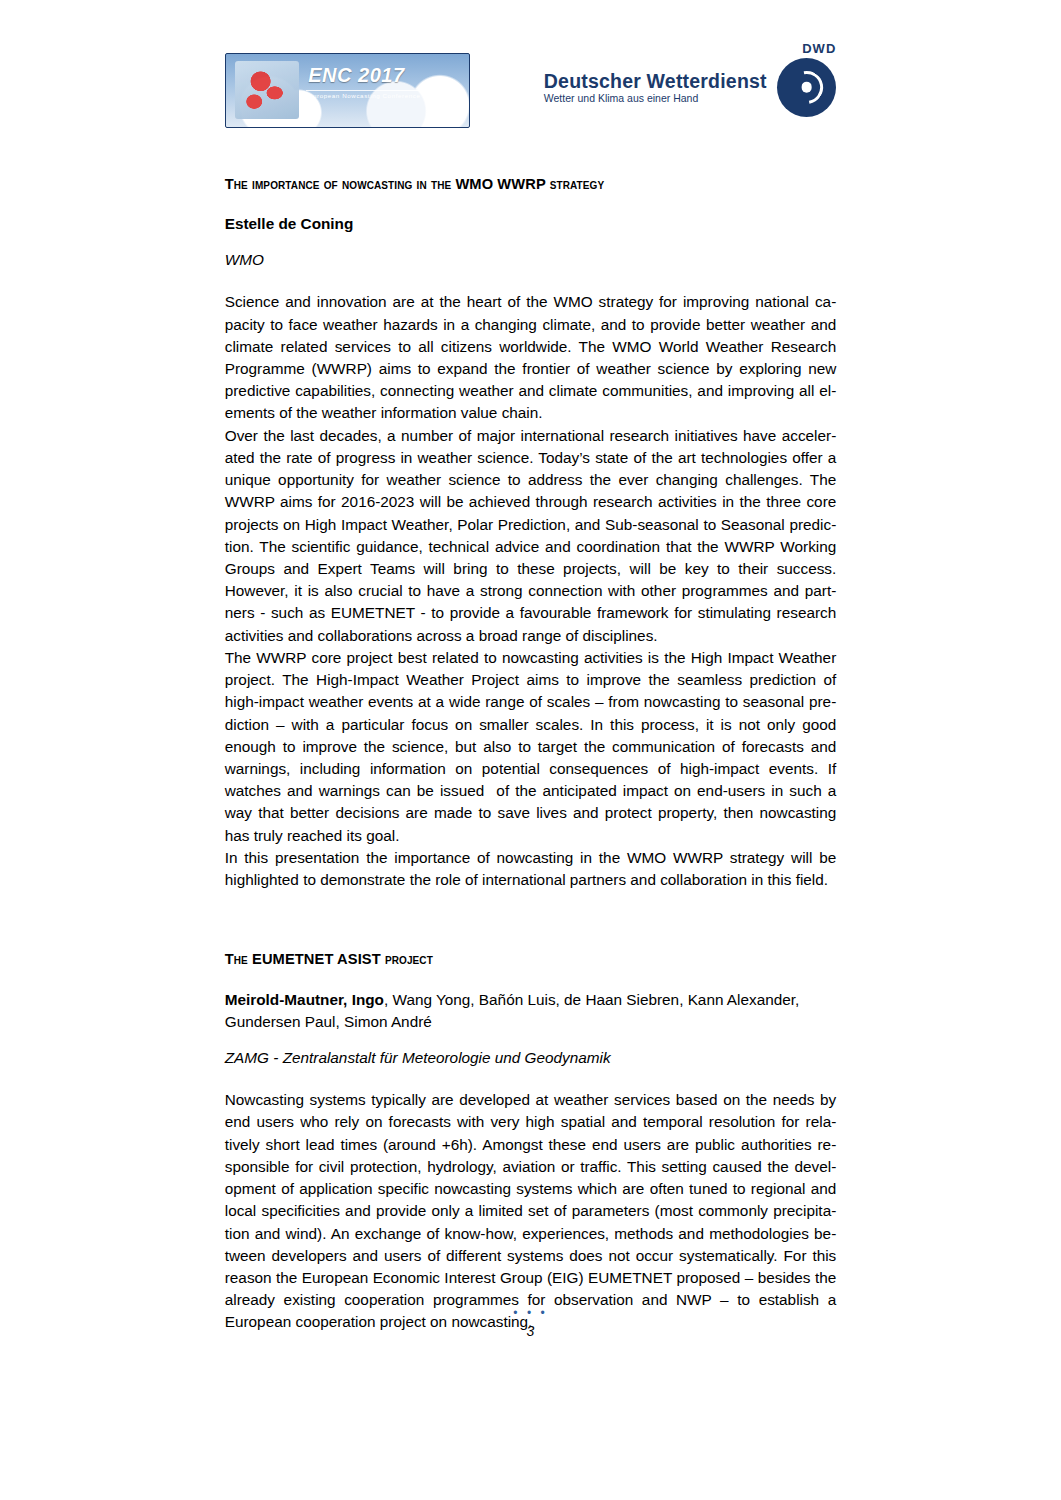ENC 2017
European Nowcasting Conference
Deutscher Wetterdienst
Wetter und Klima aus einer Hand
DWD
THE IMPORTANCE OF NOWCASTING IN THE WMO WWRP STRATEGY
Estelle de Coning
WMO
Science and innovation are at the heart of the WMO strategy for improving national capacity to face weather hazards in a changing climate, and to provide better weather and climate related services to all citizens worldwide. The WMO World Weather Research Programme (WWRP) aims to expand the frontier of weather science by exploring new predictive capabilities, connecting weather and climate communities, and improving all elements of the weather information value chain.
Over the last decades, a number of major international research initiatives have accelerated the rate of progress in weather science. Today’s state of the art technologies offer a unique opportunity for weather science to address the ever changing challenges. The WWRP aims for 2016-2023 will be achieved through research activities in the three core projects on High Impact Weather, Polar Prediction, and Sub-seasonal to Seasonal prediction. The scientific guidance, technical advice and coordination that the WWRP Working Groups and Expert Teams will bring to these projects, will be key to their success. However, it is also crucial to have a strong connection with other programmes and partners - such as EUMETNET - to provide a favourable framework for stimulating research activities and collaborations across a broad range of disciplines.
The WWRP core project best related to nowcasting activities is the High Impact Weather project. The High-Impact Weather Project aims to improve the seamless prediction of high-impact weather events at a wide range of scales – from nowcasting to seasonal prediction – with a particular focus on smaller scales. In this process, it is not only good enough to improve the science, but also to target the communication of forecasts and warnings, including information on potential consequences of high-impact events. If watches and warnings can be issued of the anticipated impact on end-users in such a way that better decisions are made to save lives and protect property, then nowcasting has truly reached its goal.
In this presentation the importance of nowcasting in the WMO WWRP strategy will be highlighted to demonstrate the role of international partners and collaboration in this field.
THE EUMETNET ASIST PROJECT
Meirold-Mautner, Ingo, Wang Yong, Bañón Luis, de Haan Siebren, Kann Alexander, Gundersen Paul, Simon André
ZAMG - Zentralanstalt für Meteorologie und Geodynamik
Nowcasting systems typically are developed at weather services based on the needs by end users who rely on forecasts with very high spatial and temporal resolution for relatively short lead times (around +6h). Amongst these end users are public authorities responsible for civil protection, hydrology, aviation or traffic. This setting caused the development of application specific nowcasting systems which are often tuned to regional and local specificities and provide only a limited set of parameters (most commonly precipitation and wind). An exchange of know-how, experiences, methods and methodologies between developers and users of different systems does not occur systematically. For this reason the European Economic Interest Group (EIG) EUMETNET proposed – besides the already existing cooperation programmes for observation and NWP – to establish a European cooperation project on nowcasting.
• • •
3